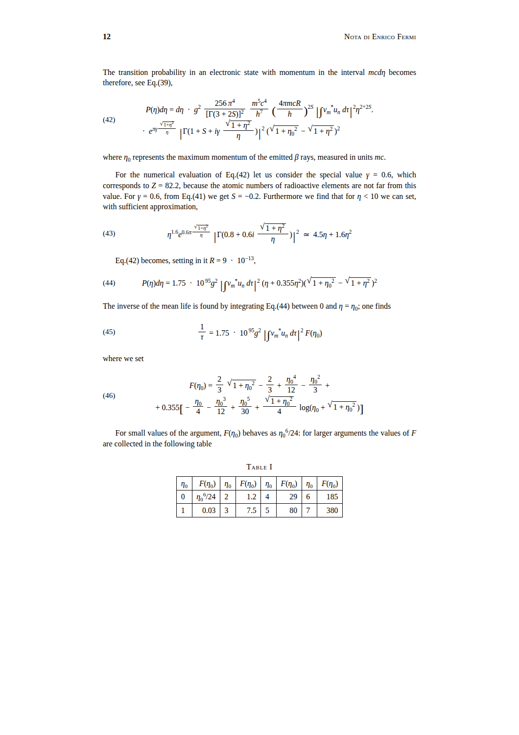12 Nota di Enrico Fermi
The transition probability in an electronic state with momentum in the interval mcdη becomes therefore, see Eq.(39),
(42)
P(η)dη = dη · g2 256 π4[Γ(3 + 2S)]2 m5c4 h7 (4πmcR h)2S |∫vm*un dτ|2η2+2S. · eπγ 1+η2 η |Γ(1 + S + iγ 1 + η2 η)|2 (1 + η02 − 1 + η2)2
where η0 represents the maximum momentum of the emitted β rays, measured in units mc.
For the numerical evaluation of Eq.(42) let us consider the special value γ = 0.6, which corresponds to Z = 82.2, because the atomic numbers of radioactive elements are not far from this value. For γ = 0.6, from Eq.(41) we get S = −0.2. Furthermore we find that for η < 10 we can set, with sufficient approximation,
(43)
η1.6e0.6π 1+η2 η |Γ(0.8 + 0.6i 1 + η2 η)|2 ≃ 4.5η + 1.6η2
Eq.(42) becomes, setting in it R = 9 · 10−13,
(44)
P(η)dη = 1.75 · 10 95g2 |∫vm*un dτ|2 (η + 0.355η2)(1 + η02 − 1 + η2)2
The inverse of the mean life is found by integrating Eq.(44) between 0 and η = η0; one finds
(45)
1 τ = 1.75 · 10 95g2 |∫vm*un dτ|2 F(η0)
where we set
(46)
F(η0) = 23 1 + η02 − 23 + η0412 − η023 + + 0.355[ − η04 − η0312 + η0530 + 1 + η024 log(η0 + 1 + η02)]
For small values of the argument, F(η0) behaves as η06/24: for larger arguments the values of F are collected in the following table
Table I
| η 0 | F ( η 0 ) | η 0 | F ( η 0 ) | η 0 | F ( η 0 ) | η 0 | F ( η 0 ) |
| 0 | η 0 6 /24 | 2 | 1.2 | 4 | 29 | 6 | 185 |
| 1 | 0.03 | 3 | 7.5 | 5 | 80 | 7 | 380 |